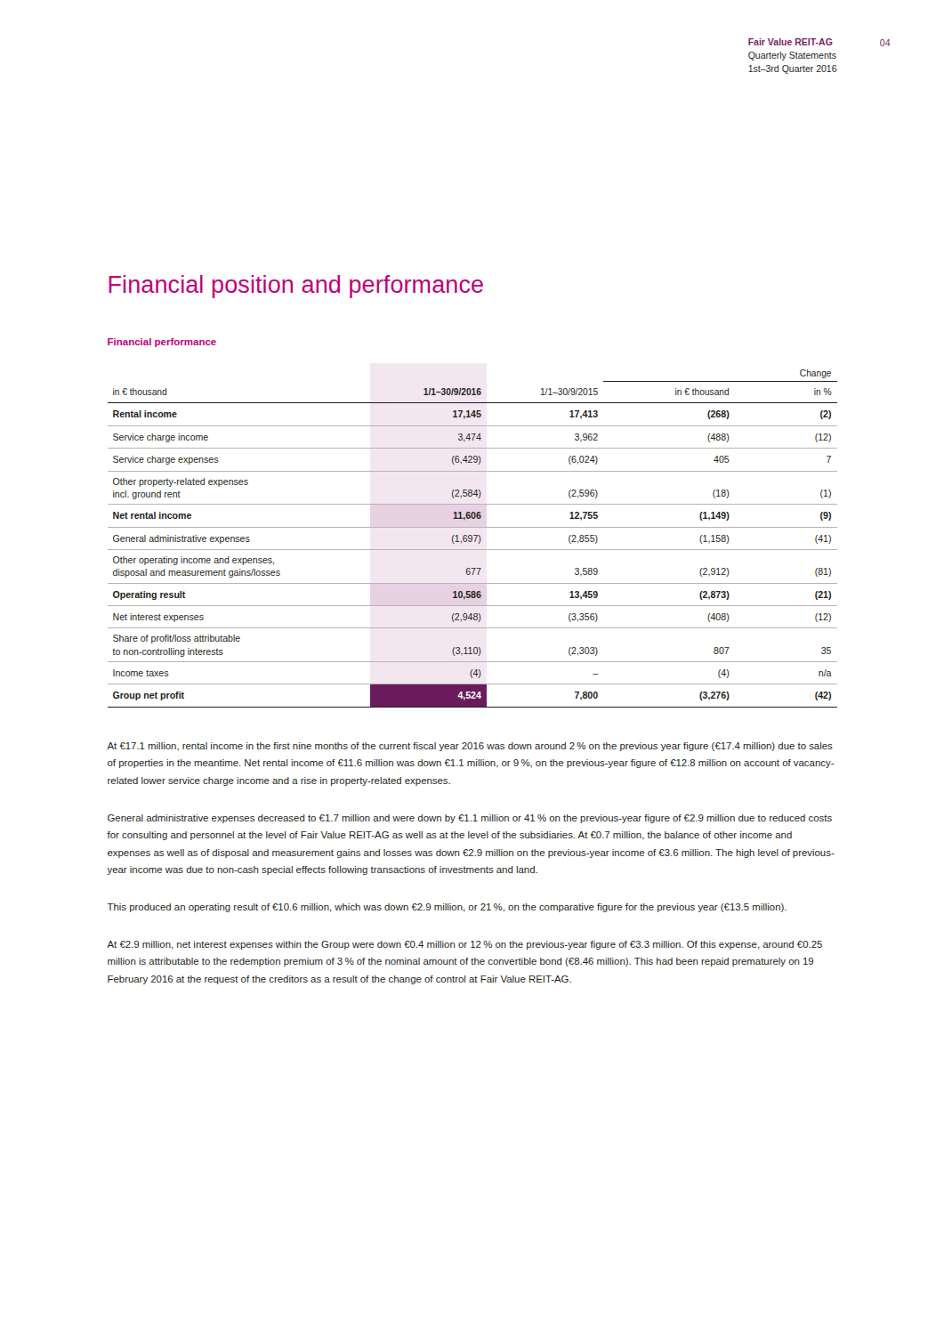Fair Value REIT-AG
Quarterly Statements
1st–3rd Quarter 2016
04
Financial position and performance
Financial performance
| | | | Change |
| in € thousand | 1/1–30/9/2016 | 1/1–30/9/2015 | in € thousand | in % |
| Rental income | 17,145 | 17,413 | (268) | (2) |
| Service charge income | 3,474 | 3,962 | (488) | (12) |
| Service charge expenses | (6,429) | (6,024) | 405 | 7 |
| Other property-related expenses incl. ground rent | (2,584) | (2,596) | (18) | (1) |
| Net rental income | 11,606 | 12,755 | (1,149) | (9) |
| General administrative expenses | (1,697) | (2,855) | (1,158) | (41) |
| Other operating income and expenses, disposal and measurement gains/losses | 677 | 3,589 | (2,912) | (81) |
| Operating result | 10,586 | 13,459 | (2,873) | (21) |
| Net interest expenses | (2,948) | (3,356) | (408) | (12) |
| Share of profit/loss attributable to non-controlling interests | (3,110) | (2,303) | 807 | 35 |
| Income taxes | (4) | – | (4) | n/a |
| Group net profit | 4,524 | 7,800 | (3,276) | (42) |
At €17.1 million, rental income in the first nine months of the current fiscal year 2016 was down around 2 % on the previous year figure (€17.4 million) due to sales of properties in the meantime. Net rental income of €11.6 million was down €1.1 million, or 9 %, on the previous-year figure of €12.8 million on account of vacancy-related lower service charge income and a rise in property-related expenses.
General administrative expenses decreased to €1.7 million and were down by €1.1 million or 41 % on the previous-year figure of €2.9 million due to reduced costs for consulting and personnel at the level of Fair Value REIT-AG as well as at the level of the subsidiaries. At €0.7 million, the balance of other income and expenses as well as of disposal and measurement gains and losses was down €2.9 million on the previous-year income of €3.6 million. The high level of previous-year income was due to non-cash special effects following transactions of investments and land.
This produced an operating result of €10.6 million, which was down €2.9 million, or 21 %, on the comparative figure for the previous year (€13.5 million).
At €2.9 million, net interest expenses within the Group were down €0.4 million or 12 % on the previous-year figure of €3.3 million. Of this expense, around €0.25 million is attributable to the redemption premium of 3 % of the nominal amount of the convertible bond (€8.46 million). This had been repaid prematurely on 19 February 2016 at the request of the creditors as a result of the change of control at Fair Value REIT-AG.